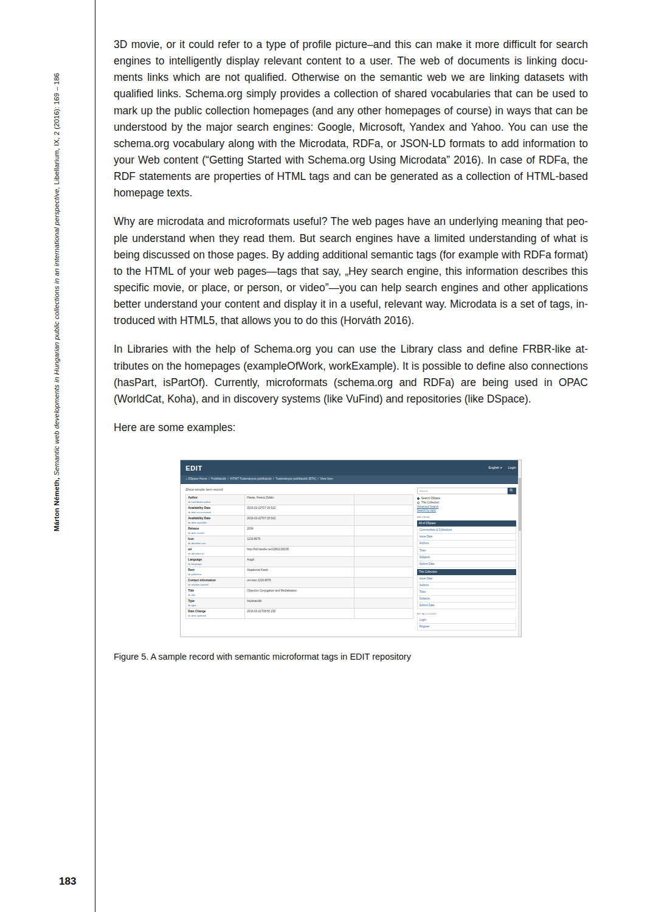Márton Németh, Semantic web developments in Hungarian public collections in an international perspective, Libellarium, IX, 2 (2016): 169 – 186
183
3D movie, or it could refer to a type of profile picture–and this can make it more difficult for search engines to intelligently display relevant content to a user. The web of documents is linking documents links which are not qualified. Otherwise on the semantic web we are linking datasets with qualified links. Schema.org simply provides a collection of shared vocabularies that can be used to mark up the public collection homepages (and any other homepages of course) in ways that can be understood by the major search engines: Google, Microsoft, Yandex and Yahoo. You can use the schema.org vocabulary along with the Microdata, RDFa, or JSON-LD formats to add information to your Web content (“Getting Started with Schema.org Using Microdata” 2016). In case of RDFa, the RDF statements are properties of HTML tags and can be generated as a collection of HTML-based homepage texts.
Why are microdata and microformats useful? The web pages have an underlying meaning that people understand when they read them. But search engines have a limited understanding of what is being discussed on those pages. By adding additional semantic tags (for example with RDFa format) to the HTML of your web pages—tags that say, „Hey search engine, this information describes this specific movie, or place, or person, or video”—you can help search engines and other applications better understand your content and display it in a useful, relevant way. Microdata is a set of tags, introduced with HTML5, that allows you to do this (Horváth 2016).
In Libraries with the help of Schema.org you can use the Library class and define FRBR-like attributes on the homepages (exampleOfWork, workExample). It is possible to define also connections (hasPart, isPartOf). Currently, microformats (schema.org and RDFa) are being used in OPAC (WorldCat, Koha), and in discovery systems (like VuFind) and repositories (like DSpace).
Here are some examples:
EDIT
English ▾Login
⌂ DSpace Home / Publikációk / IHTMT Tudományos publikációk / Tudományos publikációk (BTK) / View Item
Show simple item record
| Author dc.contributor.author | Havas, Ferenc Zoltán | |
| Availability Date dc.date.accessioned | 2016-03-22T07:15:51Z | |
| Availability Date dc.date.available | 2016-03-22T07:15:51Z | |
| Release dc.date.issued | 2004 | |
| Issn dc.identifier.issn | 1216-8076 | |
| uri dc.identifier.uri | http://hdl.handle.net/10831/30035 | |
| Language dc.language | Angol | |
| Rent dc.publisher | Akadémiai Kiadó | |
| Contact information dc.relation.ispartof | urn:issn:1216-8076 | |
| Title dc.title | Objective Conjugation and Medialisation | |
| Type dc.type | folyóiratcikk | |
| Date Change dc.date.updated | 2016-03-21T08:50:23Z | |
🔍
Search DSpace
This Collection
Advanced Search Search by topic
BROWSE
All of DSpace
Communities & Collections
Issue Date
Authors
Titles
Subjects
Submit Date
This Collection
Issue Date
Authors
Titles
Subjects
Submit Date
MY ACCOUNT
Login
Register
Figure 5. A sample record with semantic microformat tags in EDIT repository